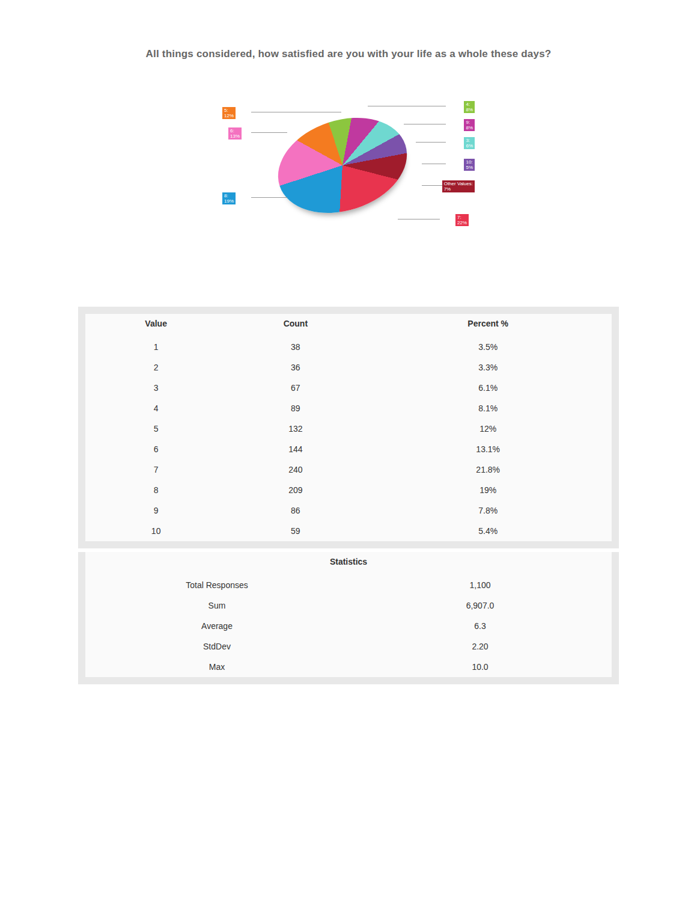All things considered, how satisfied are you with your life as a whole these days?
5:
12%
6:
13%
8:
19%
4:
8%
9:
8%
3:
6%
10:
5%
Other Values:
7%
7:
22%
| Value | Count | Percent % |
| --- | --- | --- |
| 1 | 38 | 3.5% |
| 2 | 36 | 3.3% |
| 3 | 67 | 6.1% |
| 4 | 89 | 8.1% |
| 5 | 132 | 12% |
| 6 | 144 | 13.1% |
| 7 | 240 | 21.8% |
| 8 | 209 | 19% |
| 9 | 86 | 7.8% |
| 10 | 59 | 5.4% |
| Statistics |
| --- |
| Total Responses | 1,100 |
| Sum | 6,907.0 |
| Average | 6.3 |
| StdDev | 2.20 |
| Max | 10.0 |